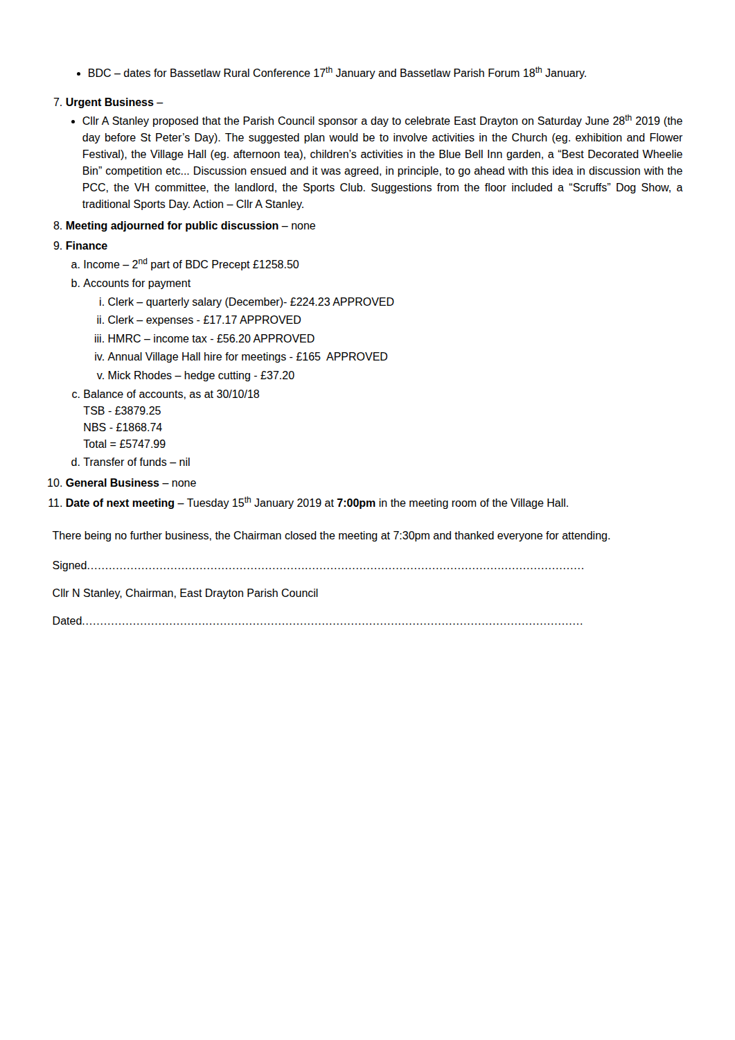BDC – dates for Bassetlaw Rural Conference 17th January and Bassetlaw Parish Forum 18th January.
Urgent Business –
Cllr A Stanley proposed that the Parish Council sponsor a day to celebrate East Drayton on Saturday June 28th 2019 (the day before St Peter’s Day). The suggested plan would be to involve activities in the Church (eg. exhibition and Flower Festival), the Village Hall (eg. afternoon tea), children’s activities in the Blue Bell Inn garden, a “Best Decorated Wheelie Bin” competition etc... Discussion ensued and it was agreed, in principle, to go ahead with this idea in discussion with the PCC, the VH committee, the landlord, the Sports Club. Suggestions from the floor included a “Scruffs” Dog Show, a traditional Sports Day. Action – Cllr A Stanley.
Meeting adjourned for public discussion – none
Finance
Income – 2nd part of BDC Precept £1258.50
Accounts for payment
Clerk – quarterly salary (December)- £224.23 APPROVED
Clerk – expenses - £17.17 APPROVED
HMRC – income tax - £56.20 APPROVED
Annual Village Hall hire for meetings - £165 APPROVED
Mick Rhodes – hedge cutting - £37.20
Balance of accounts, as at 30/10/18
TSB - £3879.25
NBS - £1868.74
Total = £5747.99
Transfer of funds – nil
General Business – none
Date of next meeting – Tuesday 15th January 2019 at 7:00pm in the meeting room of the Village Hall.
There being no further business, the Chairman closed the meeting at 7:30pm and thanked everyone for attending.
Signed.........................................................................................................................................
Cllr N Stanley, Chairman, East Drayton Parish Council
Dated..........................................................................................................................................